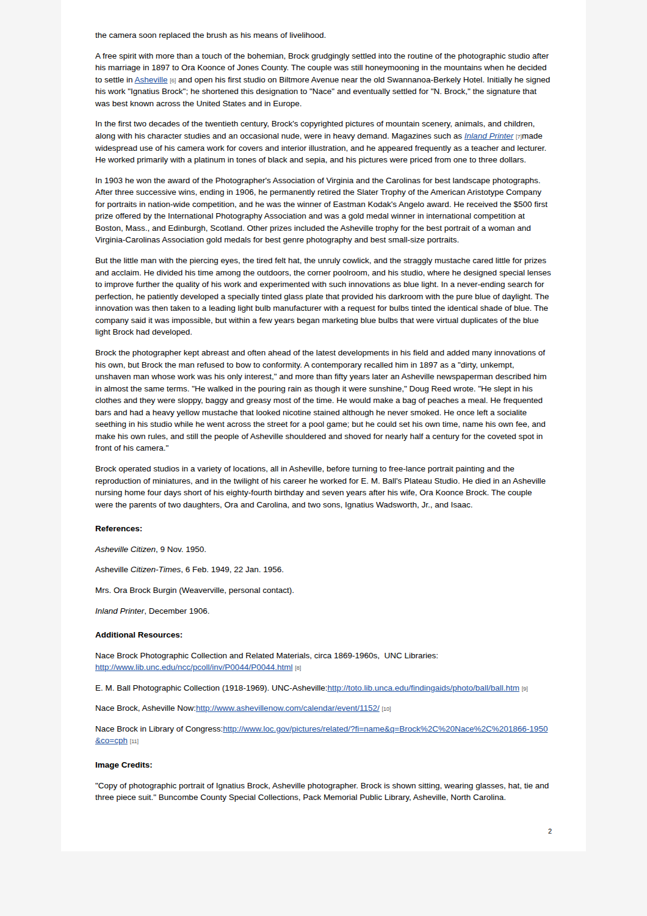the camera soon replaced the brush as his means of livelihood.
A free spirit with more than a touch of the bohemian, Brock grudgingly settled into the routine of the photographic studio after his marriage in 1897 to Ora Koonce of Jones County. The couple was still honeymooning in the mountains when he decided to settle in Asheville [6] and open his first studio on Biltmore Avenue near the old Swannanoa-Berkely Hotel. Initially he signed his work "Ignatius Brock"; he shortened this designation to "Nace" and eventually settled for "N. Brock," the signature that was best known across the United States and in Europe.
In the first two decades of the twentieth century, Brock's copyrighted pictures of mountain scenery, animals, and children, along with his character studies and an occasional nude, were in heavy demand. Magazines such as Inland Printer [7] made widespread use of his camera work for covers and interior illustration, and he appeared frequently as a teacher and lecturer. He worked primarily with a platinum in tones of black and sepia, and his pictures were priced from one to three dollars.
In 1903 he won the award of the Photographer's Association of Virginia and the Carolinas for best landscape photographs. After three successive wins, ending in 1906, he permanently retired the Slater Trophy of the American Aristotype Company for portraits in nation-wide competition, and he was the winner of Eastman Kodak's Angelo award. He received the $500 first prize offered by the International Photography Association and was a gold medal winner in international competition at Boston, Mass., and Edinburgh, Scotland. Other prizes included the Asheville trophy for the best portrait of a woman and Virginia-Carolinas Association gold medals for best genre photography and best small-size portraits.
But the little man with the piercing eyes, the tired felt hat, the unruly cowlick, and the straggly mustache cared little for prizes and acclaim. He divided his time among the outdoors, the corner poolroom, and his studio, where he designed special lenses to improve further the quality of his work and experimented with such innovations as blue light. In a never-ending search for perfection, he patiently developed a specially tinted glass plate that provided his darkroom with the pure blue of daylight. The innovation was then taken to a leading light bulb manufacturer with a request for bulbs tinted the identical shade of blue. The company said it was impossible, but within a few years began marketing blue bulbs that were virtual duplicates of the blue light Brock had developed.
Brock the photographer kept abreast and often ahead of the latest developments in his field and added many innovations of his own, but Brock the man refused to bow to conformity. A contemporary recalled him in 1897 as a "dirty, unkempt, unshaven man whose work was his only interest," and more than fifty years later an Asheville newspaperman described him in almost the same terms. "He walked in the pouring rain as though it were sunshine," Doug Reed wrote. "He slept in his clothes and they were sloppy, baggy and greasy most of the time. He would make a bag of peaches a meal. He frequented bars and had a heavy yellow mustache that looked nicotine stained although he never smoked. He once left a socialite seething in his studio while he went across the street for a pool game; but he could set his own time, name his own fee, and make his own rules, and still the people of Asheville shouldered and shoved for nearly half a century for the coveted spot in front of his camera."
Brock operated studios in a variety of locations, all in Asheville, before turning to free-lance portrait painting and the reproduction of miniatures, and in the twilight of his career he worked for E. M. Ball's Plateau Studio. He died in an Asheville nursing home four days short of his eighty-fourth birthday and seven years after his wife, Ora Koonce Brock. The couple were the parents of two daughters, Ora and Carolina, and two sons, Ignatius Wadsworth, Jr., and Isaac.
References:
Asheville Citizen, 9 Nov. 1950.
Asheville Citizen-Times, 6 Feb. 1949, 22 Jan. 1956.
Mrs. Ora Brock Burgin (Weaverville, personal contact).
Inland Printer, December 1906.
Additional Resources:
Nace Brock Photographic Collection and Related Materials, circa 1869-1960s, UNC Libraries:
http://www.lib.unc.edu/ncc/pcoll/inv/P0044/P0044.html [8]
E. M. Ball Photographic Collection (1918-1969). UNC-Asheville:http://toto.lib.unca.edu/findingaids/photo/ball/ball.htm [9]
Nace Brock, Asheville Now:http://www.ashevillenow.com/calendar/event/1152/ [10]
Nace Brock in Library of Congress:http://www.loc.gov/pictures/related/?fi=name&q=Brock%2C%20Nace%2C%201866-1950&co=cph [11]
Image Credits:
"Copy of photographic portrait of Ignatius Brock, Asheville photographer. Brock is shown sitting, wearing glasses, hat, tie and three piece suit." Buncombe County Special Collections, Pack Memorial Public Library, Asheville, North Carolina.
2